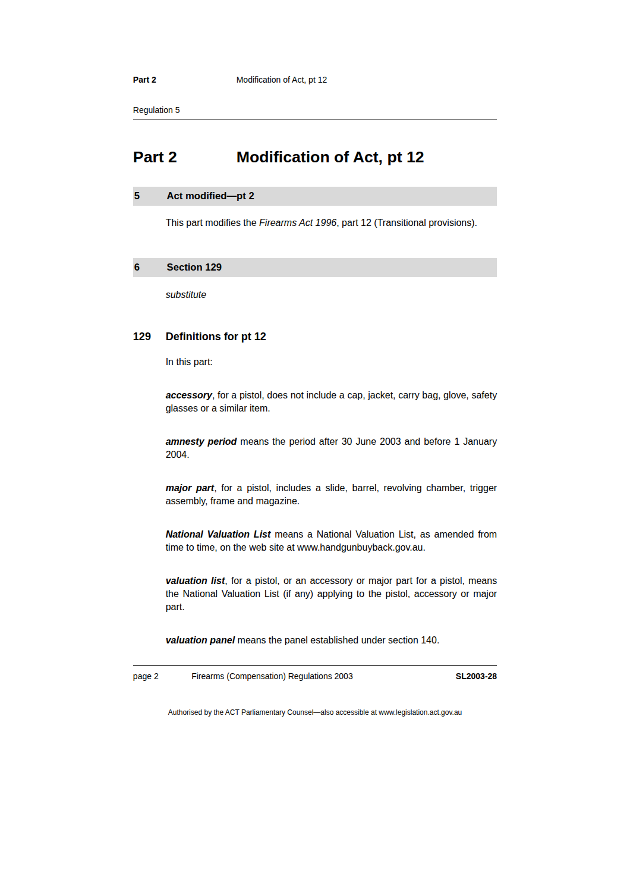Part 2
Modification of Act, pt 12
Regulation 5
Part 2
Modification of Act, pt 12
5
Act modified—pt 2
This part modifies the Firearms Act 1996, part 12 (Transitional provisions).
6
Section 129
substitute
129
Definitions for pt 12
In this part:
accessory, for a pistol, does not include a cap, jacket, carry bag, glove, safety glasses or a similar item.
amnesty period means the period after 30 June 2003 and before 1 January 2004.
major part, for a pistol, includes a slide, barrel, revolving chamber, trigger assembly, frame and magazine.
National Valuation List means a National Valuation List, as amended from time to time, on the web site at www.handgunbuyback.gov.au.
valuation list, for a pistol, or an accessory or major part for a pistol, means the National Valuation List (if any) applying to the pistol, accessory or major part.
valuation panel means the panel established under section 140.
page 2
Firearms (Compensation) Regulations 2003
SL2003-28
Authorised by the ACT Parliamentary Counsel—also accessible at www.legislation.act.gov.au